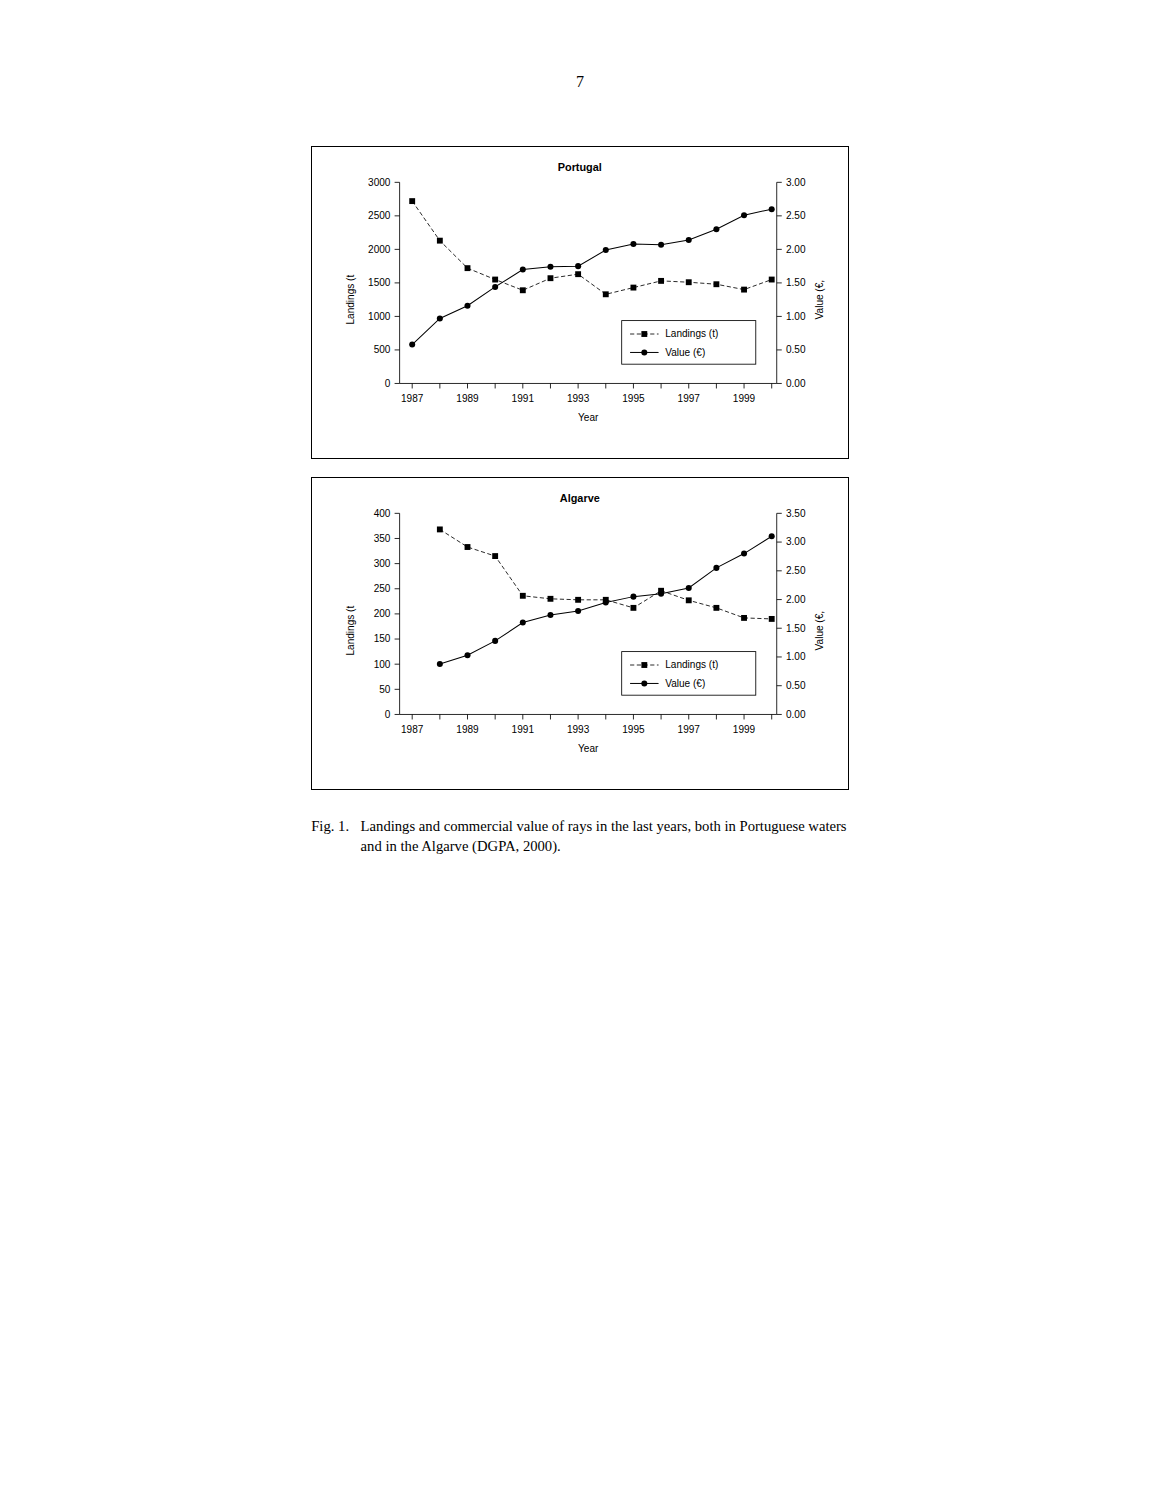7
Portugal 0 500 1000 1500 2000 2500 3000 0.00 0.50 1.00 1.50 2.00 2.50 3.00 1987 1989 1991 1993 1995 1997 1999 Year Landings (t Value (€, Landings dashed series (left axis). Values approx: 1987 2720, 1988 2130, 1989 1720, 1990 1550, 1991 1390, 1992 1570, 1993 1630, 1994 1330, 1995 1430, 1996 1530, 1997 1510, 1998 1480, 1999 1400, 2000 1550 y = 275 - value*0.08 Value solid series (right axis). Values approx: 1987 0.58, 1988 0.97, 1989 1.16, 1990 1.44, 1991 1.70, 1992 1.74, 1993 1.75, 1994 1.99, 1995 2.08, 1996 2.07, 1997 2.14, 1998 2.30, 1999 2.51, 2000 2.60 y = 275 - value*80 Landings (t) Value (€)
Algarve 0 50 100 150 200 250 300 350 400 0.00 0.50 1.00 1.50 2.00 2.50 3.00 3.50 1987 1989 1991 1993 1995 1997 1999 Year Landings (t Value (€, Landings dashed (left axis, 0..400 -> y=275-value*0.6). Starts 1988. 1988 368, 1989 333, 1990 315, 1991 236, 1992 230, 1993 228, 1994 228, 1995 212, 1996 246, 1997 227, 1998 212, 1999 192, 2000 190 Value solid (right axis, 0..3.50 -> y=275-value*68.57). Starts 1988. 1988 0.88, 1989 1.03, 1990 1.28, 1991 1.60, 1992 1.73, 1993 1.80, 1994 1.95, 1995 2.05, 1996 2.10, 1997 2.20, 1998 2.55, 1999 2.80, 2000 3.10 Landings (t) Value (€)
Fig. 1. Landings and commercial value of rays in the last years, both in Portuguese waters and in the Algarve (DGPA, 2000).